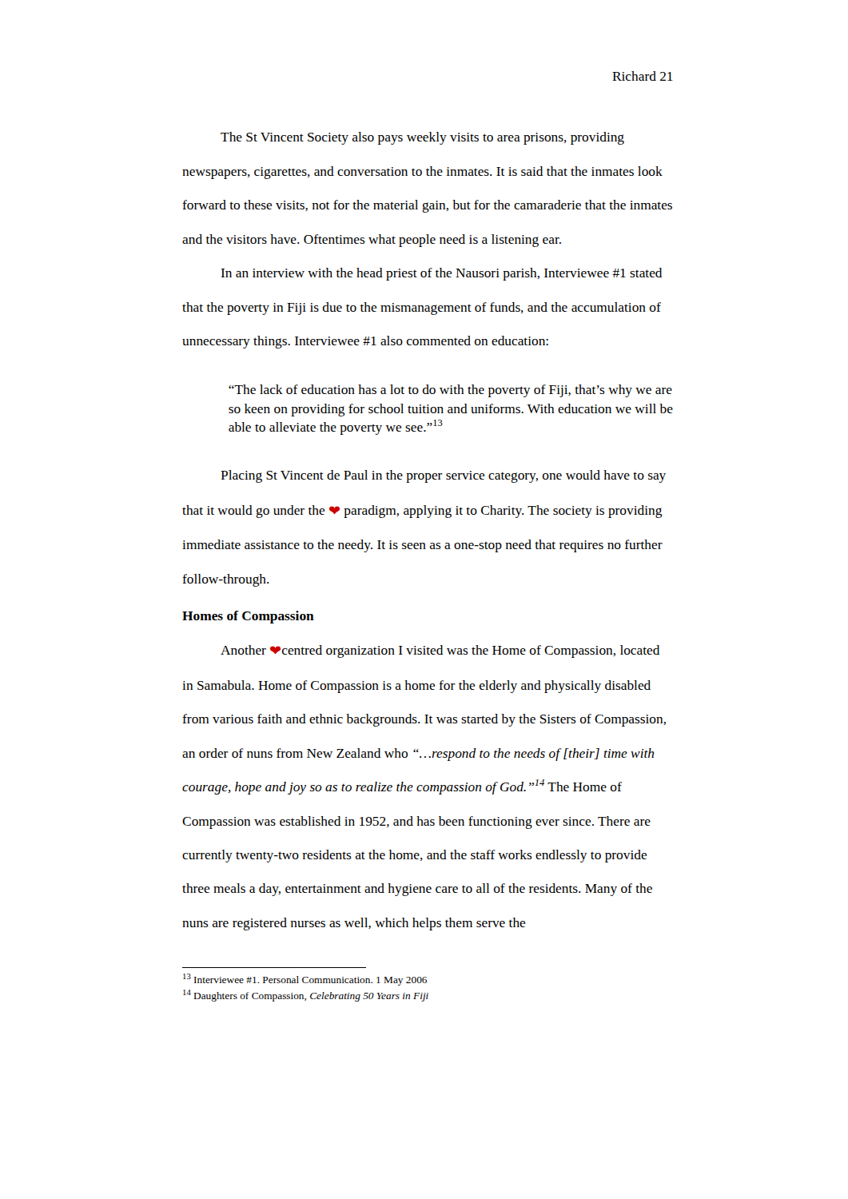Richard 21
The St Vincent Society also pays weekly visits to area prisons, providing newspapers, cigarettes, and conversation to the inmates. It is said that the inmates look forward to these visits, not for the material gain, but for the camaraderie that the inmates and the visitors have. Oftentimes what people need is a listening ear.
In an interview with the head priest of the Nausori parish, Interviewee #1 stated that the poverty in Fiji is due to the mismanagement of funds, and the accumulation of unnecessary things. Interviewee #1 also commented on education:
“The lack of education has a lot to do with the poverty of Fiji, that’s why we are so keen on providing for school tuition and uniforms. With education we will be able to alleviate the poverty we see.”13
Placing St Vincent de Paul in the proper service category, one would have to say that it would go under the ❤ paradigm, applying it to Charity. The society is providing immediate assistance to the needy. It is seen as a one-stop need that requires no further follow-through.
Homes of Compassion
Another ❤centred organization I visited was the Home of Compassion, located in Samabula. Home of Compassion is a home for the elderly and physically disabled from various faith and ethnic backgrounds. It was started by the Sisters of Compassion, an order of nuns from New Zealand who “…respond to the needs of [their] time with courage, hope and joy so as to realize the compassion of God.”14 The Home of Compassion was established in 1952, and has been functioning ever since. There are currently twenty-two residents at the home, and the staff works endlessly to provide three meals a day, entertainment and hygiene care to all of the residents. Many of the nuns are registered nurses as well, which helps them serve the
13 Interviewee #1. Personal Communication. 1 May 2006
14 Daughters of Compassion, Celebrating 50 Years in Fiji